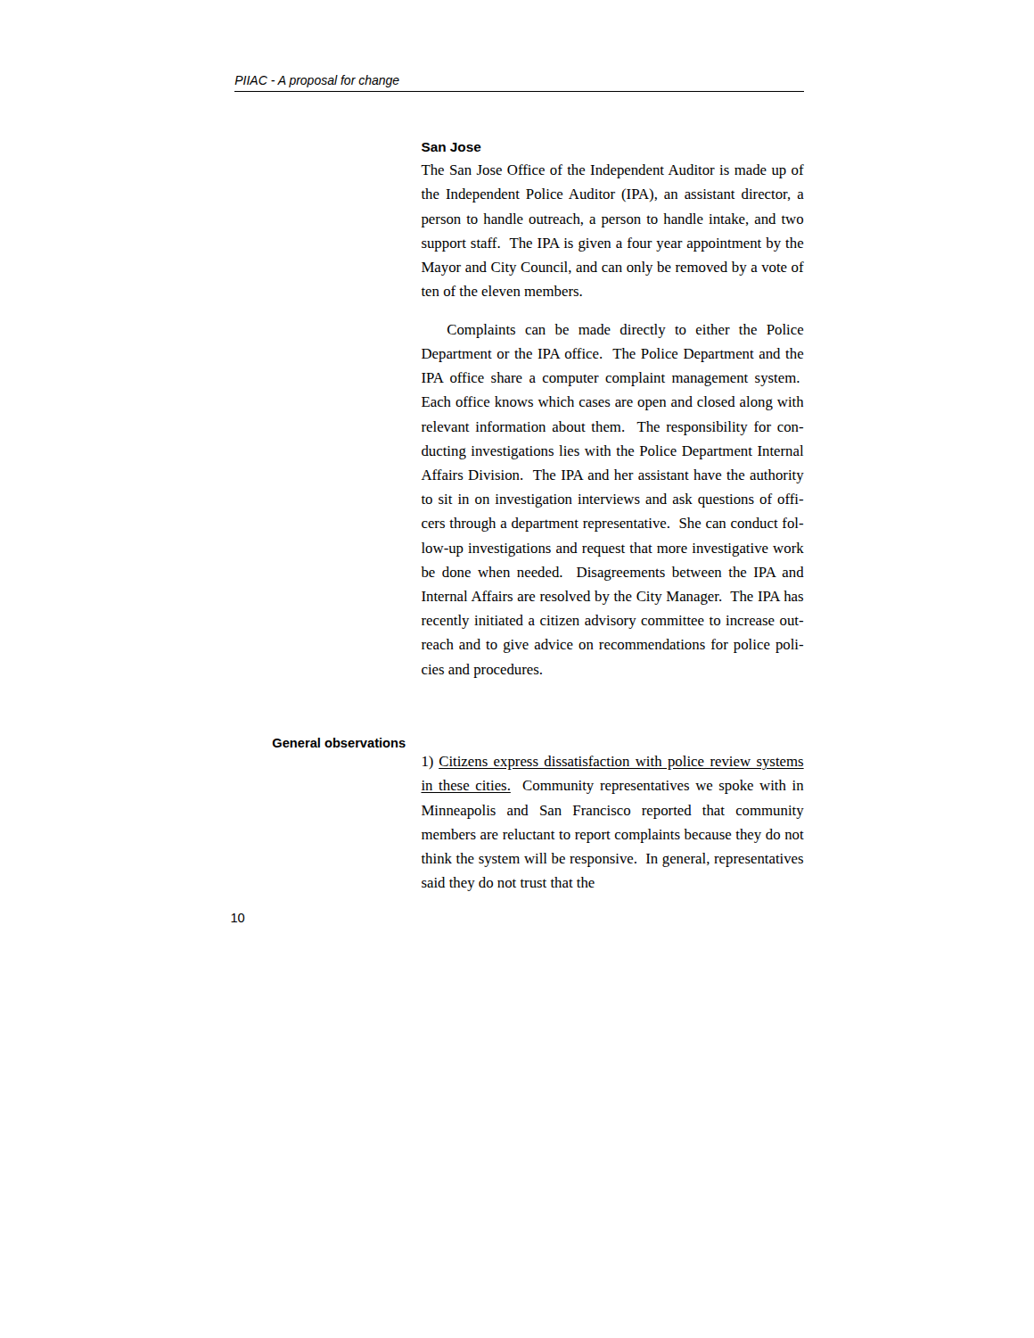PIIAC - A proposal for change
San Jose
The San Jose Office of the Independent Auditor is made up of the Independent Police Auditor (IPA), an assistant director, a person to handle outreach, a person to handle intake, and two support staff. The IPA is given a four year appointment by the Mayor and City Council, and can only be removed by a vote of ten of the eleven members.
Complaints can be made directly to either the Police Department or the IPA office. The Police Department and the IPA office share a computer complaint management system. Each office knows which cases are open and closed along with relevant information about them. The responsibility for conducting investigations lies with the Police Department Internal Affairs Division. The IPA and her assistant have the authority to sit in on investigation interviews and ask questions of officers through a department representative. She can conduct follow-up investigations and request that more investigative work be done when needed. Disagreements between the IPA and Internal Affairs are resolved by the City Manager. The IPA has recently initiated a citizen advisory committee to increase outreach and to give advice on recommendations for police policies and procedures.
General observations
1) Citizens express dissatisfaction with police review systems in these cities. Community representatives we spoke with in Minneapolis and San Francisco reported that community members are reluctant to report complaints because they do not think the system will be responsive. In general, representatives said they do not trust that the
10